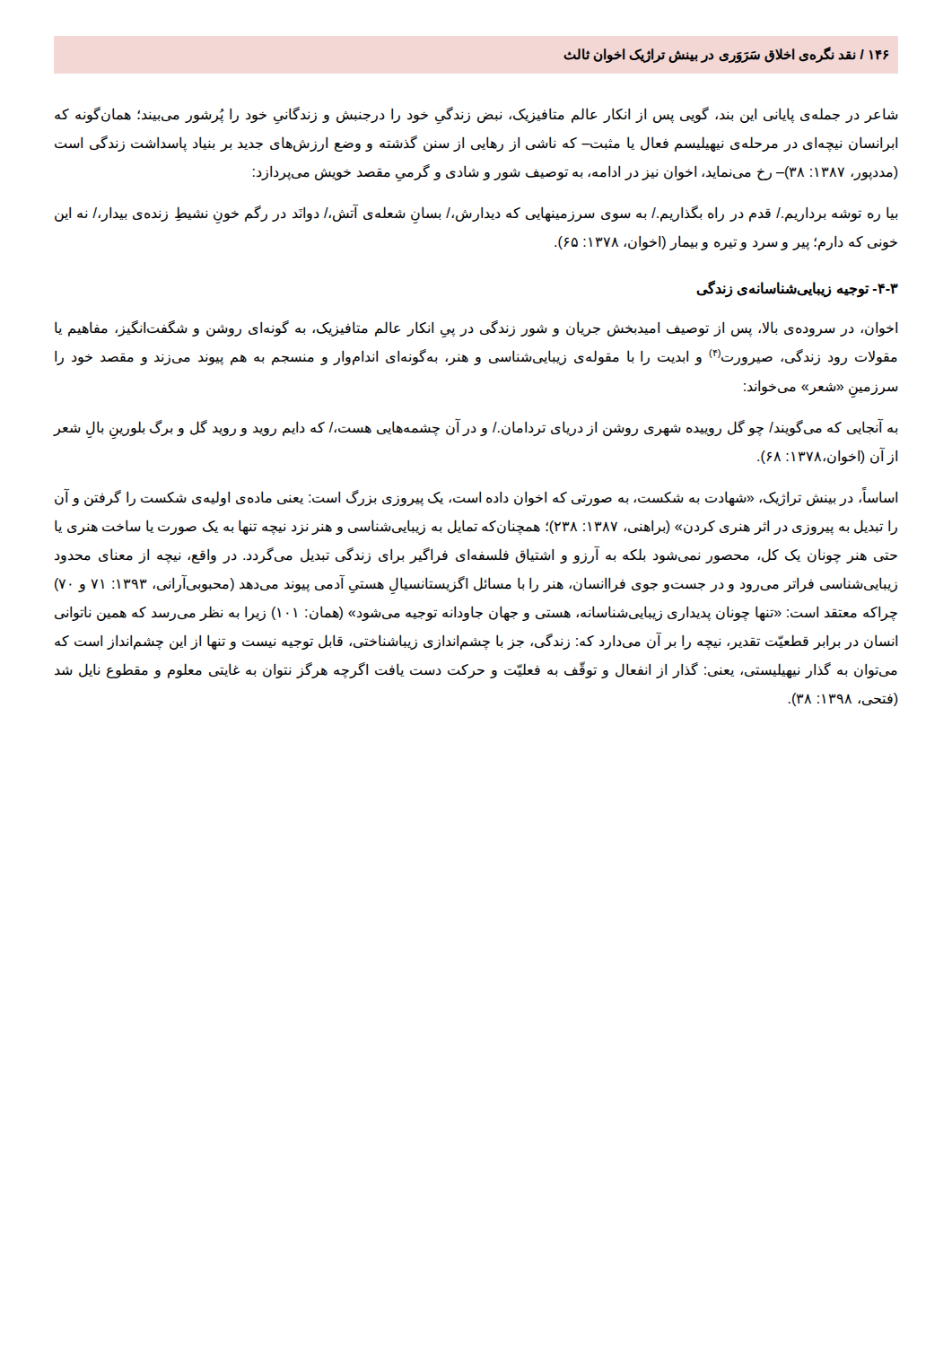۱۴۶ / نقد نگره‌ی اخلاق سَرَوَری در بینش تراژیک اخوان ثالث
شاعر در جمله‌ی پایانی این بند، گویی پس از انکار عالم متافیزیک، نبض زندگیِ خود را درجنبش و زندگانیِ خود را پُرشور می‌بیند؛ همان‌گونه که ابرانسان نیچه‌ای در مرحله‌ی نیهیلیسم فعال یا مثبت– که ناشی از رهایی از سنن گذشته و وضع ارزش‌های جدید بر بنیاد پاسداشت زندگی است (مددپور، ۱۳۸۷: ۳۸)– رخ می‌نماید، اخوان نیز در ادامه، به توصیف شور و شادی و گرمیِ مقصد خویش می‌پردازد:
بیا ره توشه برداریم./ قدم در راه بگذاریم./ به سوی سرزمینهایی که دیدارش،/ بسانِ شعله‌ی آتش،/ دوانَد در رگم خونِ نشیطِ زنده‌ی بیدار،/ نه این خونی که دارم؛ پیر و سرد و تیره و بیمار (اخوان، ۱۳۷۸: ۶۵).
۴-۳- توجیه زیبایی‌شناسانه‌ی زندگی
اخوان، در سروده‌ی بالا، پس از توصیف امیدبخش جریان و شور زندگی در پیِ انکار عالم متافیزیک، به گونه‌ای روشن و شگفت‌انگیز، مفاهیم یا مقولات رود زندگی، صیرورت(۴) و ابدیت را با مقوله‌ی زیبایی‌شناسی و هنر، به‌گونه‌ای اندام‌وار و منسجم به هم پیوند می‌زند و مقصد خود را سرزمینِ «شعر» می‌خواند:
به آنجایی که می‌گویند/ چو گل روییده شهری روشن از دریای تردامان./ و در آن چشمه‌هایی هست،/ که دایم روید و روید گل و برگ بلورینِ بالِ شعر از آن (اخوان،۱۳۷۸: ۶۸).
اساساً، در بینش تراژیک، «شهادت به شکست، به صورتی که اخوان داده است، یک پیروزی بزرگ است: یعنی ماده‌ی اولیه‌ی شکست را گرفتن و آن را تبدیل به پیروزی در اثر هنری کردن» (براهنی، ۱۳۸۷: ۲۳۸)؛ همچنان‌که تمایل به زیبایی‌شناسی و هنر نزد نیچه تنها به یک صورت یا ساخت هنری یا حتی هنر چونان یک کل، محصور نمی‌شود بلکه به آرزو و اشتیاق فلسفه‌ای فراگیر برای زندگی تبدیل می‌گردد. در واقع، نیچه از معنای محدود زیبایی‌شناسی فراتر می‌رود و در جست‌و جوی فراانسان، هنر را با مسائل اگزیستانسیالِ هستیِ آدمی پیوند می‌دهد (محبوبی‌آرانی، ۱۳۹۳: ۷۱ و ۷۰) چراکه معتقد است: «تنها چونان پدیداری زیبایی‌شناسانه، هستی و جهان جاودانه توجیه می‌شود» (همان: ۱۰۱) زیرا به نظر می‌رسد که همین ناتوانی انسان در برابر قطعیّت تقدیر، نیچه را بر آن می‌دارد که: زندگی، جز با چشم‌اندازی زیباشناختی، قابل توجیه نیست و تنها از این چشم‌انداز است که می‌توان به گذار نیهیلیستی، یعنی: گذار از انفعال و توقّف به فعلیّت و حرکت دست یافت اگرچه هرگز نتوان به غایتی معلوم و مقطوع نایل شد (فتحی، ۱۳۹۸: ۳۸).